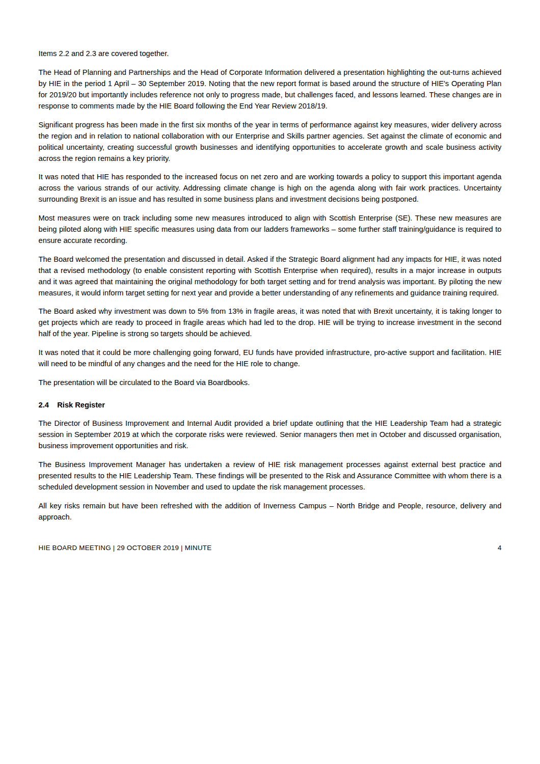Items 2.2 and 2.3 are covered together.
The Head of Planning and Partnerships and the Head of Corporate Information delivered a presentation highlighting the out-turns achieved by HIE in the period 1 April – 30 September 2019. Noting that the new report format is based around the structure of HIE's Operating Plan for 2019/20 but importantly includes reference not only to progress made, but challenges faced, and lessons learned. These changes are in response to comments made by the HIE Board following the End Year Review 2018/19.
Significant progress has been made in the first six months of the year in terms of performance against key measures, wider delivery across the region and in relation to national collaboration with our Enterprise and Skills partner agencies. Set against the climate of economic and political uncertainty, creating successful growth businesses and identifying opportunities to accelerate growth and scale business activity across the region remains a key priority.
It was noted that HIE has responded to the increased focus on net zero and are working towards a policy to support this important agenda across the various strands of our activity. Addressing climate change is high on the agenda along with fair work practices. Uncertainty surrounding Brexit is an issue and has resulted in some business plans and investment decisions being postponed.
Most measures were on track including some new measures introduced to align with Scottish Enterprise (SE). These new measures are being piloted along with HIE specific measures using data from our ladders frameworks – some further staff training/guidance is required to ensure accurate recording.
The Board welcomed the presentation and discussed in detail. Asked if the Strategic Board alignment had any impacts for HIE, it was noted that a revised methodology (to enable consistent reporting with Scottish Enterprise when required), results in a major increase in outputs and it was agreed that maintaining the original methodology for both target setting and for trend analysis was important. By piloting the new measures, it would inform target setting for next year and provide a better understanding of any refinements and guidance training required.
The Board asked why investment was down to 5% from 13% in fragile areas, it was noted that with Brexit uncertainty, it is taking longer to get projects which are ready to proceed in fragile areas which had led to the drop. HIE will be trying to increase investment in the second half of the year. Pipeline is strong so targets should be achieved.
It was noted that it could be more challenging going forward, EU funds have provided infrastructure, pro-active support and facilitation. HIE will need to be mindful of any changes and the need for the HIE role to change.
The presentation will be circulated to the Board via Boardbooks.
2.4 Risk Register
The Director of Business Improvement and Internal Audit provided a brief update outlining that the HIE Leadership Team had a strategic session in September 2019 at which the corporate risks were reviewed. Senior managers then met in October and discussed organisation, business improvement opportunities and risk.
The Business Improvement Manager has undertaken a review of HIE risk management processes against external best practice and presented results to the HIE Leadership Team. These findings will be presented to the Risk and Assurance Committee with whom there is a scheduled development session in November and used to update the risk management processes.
All key risks remain but have been refreshed with the addition of Inverness Campus – North Bridge and People, resource, delivery and approach.
HIE BOARD MEETING | 29 OCTOBER 2019 | MINUTE 4